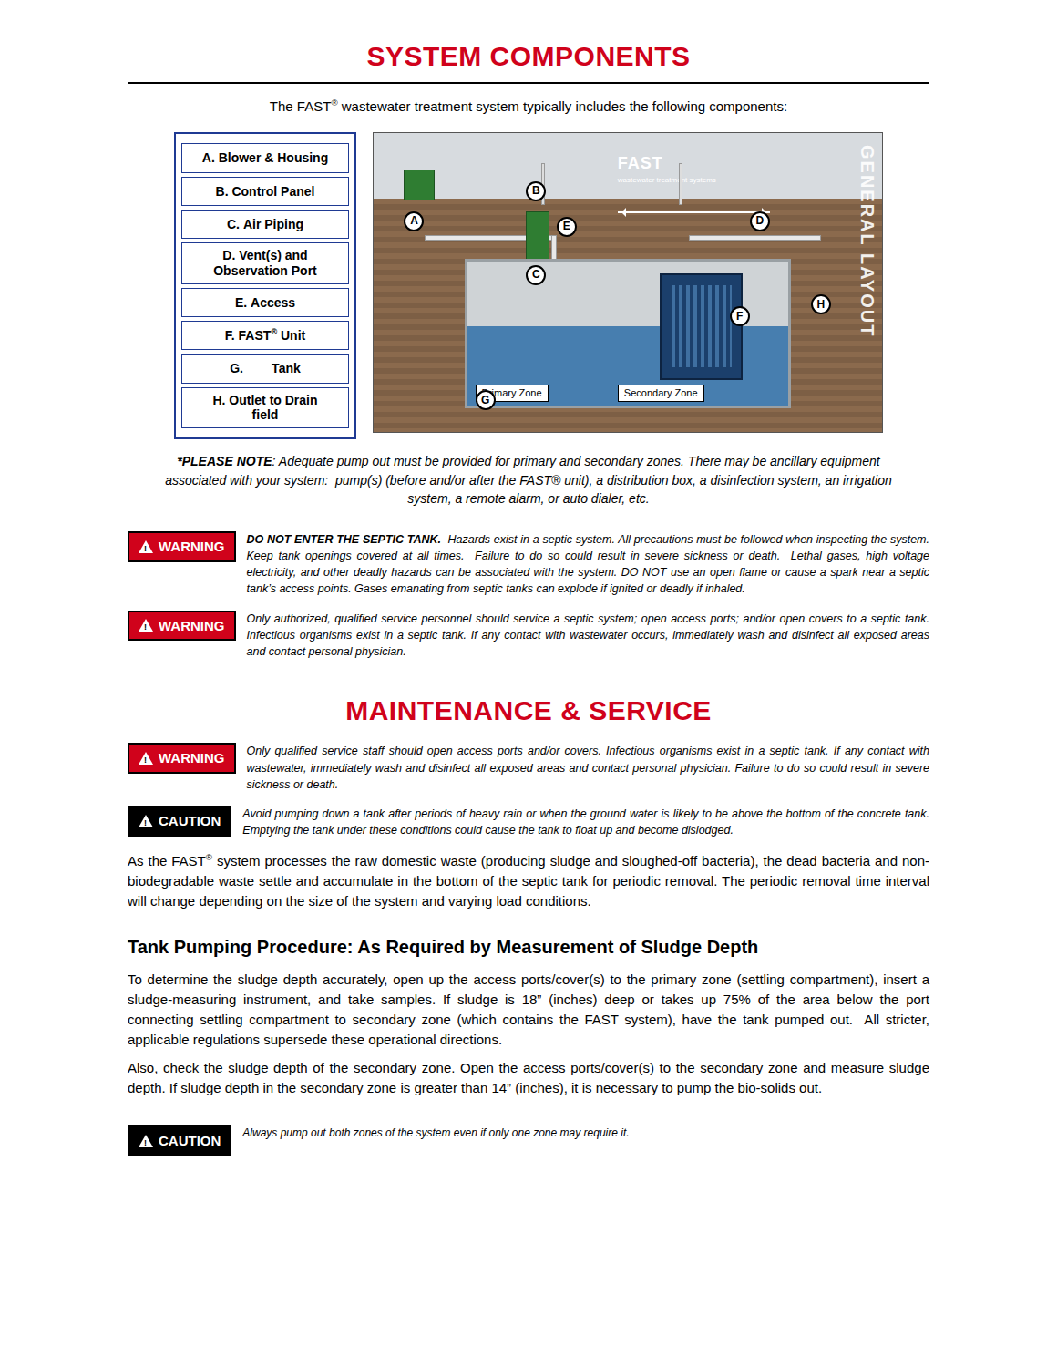SYSTEM COMPONENTS
The FAST® wastewater treatment system typically includes the following components:
A. Blower & Housing
B. Control Panel
C. Air Piping
D. Vent(s) and
Observation Port
E. Access
F. FAST® Unit
G. Tank
H. Outlet to Drain
field
FASTwastewater treatment systems
GENERAL LAYOUT
Primary Zone
Secondary Zone
A B C D E F G H
*PLEASE NOTE: Adequate pump out must be provided for primary and secondary zones. There may be ancillary equipment associated with your system: pump(s) (before and/or after the FAST® unit), a distribution box, a disinfection system, an irrigation system, a remote alarm, or auto dialer, etc.
WARNING
DO NOT ENTER THE SEPTIC TANK. Hazards exist in a septic system. All precautions must be followed when inspecting the system. Keep tank openings covered at all times. Failure to do so could result in severe sickness or death. Lethal gases, high voltage electricity, and other deadly hazards can be associated with the system. DO NOT use an open flame or cause a spark near a septic tank’s access points. Gases emanating from septic tanks can explode if ignited or deadly if inhaled.
WARNING
Only authorized, qualified service personnel should service a septic system; open access ports; and/or open covers to a septic tank. Infectious organisms exist in a septic tank. If any contact with wastewater occurs, immediately wash and disinfect all exposed areas and contact personal physician.
MAINTENANCE & SERVICE
WARNING
Only qualified service staff should open access ports and/or covers. Infectious organisms exist in a septic tank. If any contact with wastewater, immediately wash and disinfect all exposed areas and contact personal physician. Failure to do so could result in severe sickness or death.
CAUTION
Avoid pumping down a tank after periods of heavy rain or when the ground water is likely to be above the bottom of the concrete tank. Emptying the tank under these conditions could cause the tank to float up and become dislodged.
As the FAST® system processes the raw domestic waste (producing sludge and sloughed-off bacteria), the dead bacteria and non-biodegradable waste settle and accumulate in the bottom of the septic tank for periodic removal. The periodic removal time interval will change depending on the size of the system and varying load conditions.
Tank Pumping Procedure: As Required by Measurement of Sludge Depth
To determine the sludge depth accurately, open up the access ports/cover(s) to the primary zone (settling compartment), insert a sludge-measuring instrument, and take samples. If sludge is 18” (inches) deep or takes up 75% of the area below the port connecting settling compartment to secondary zone (which contains the FAST system), have the tank pumped out. All stricter, applicable regulations supersede these operational directions.
Also, check the sludge depth of the secondary zone. Open the access ports/cover(s) to the secondary zone and measure sludge depth. If sludge depth in the secondary zone is greater than 14” (inches), it is necessary to pump the bio-solids out.
CAUTION
Always pump out both zones of the system even if only one zone may require it.